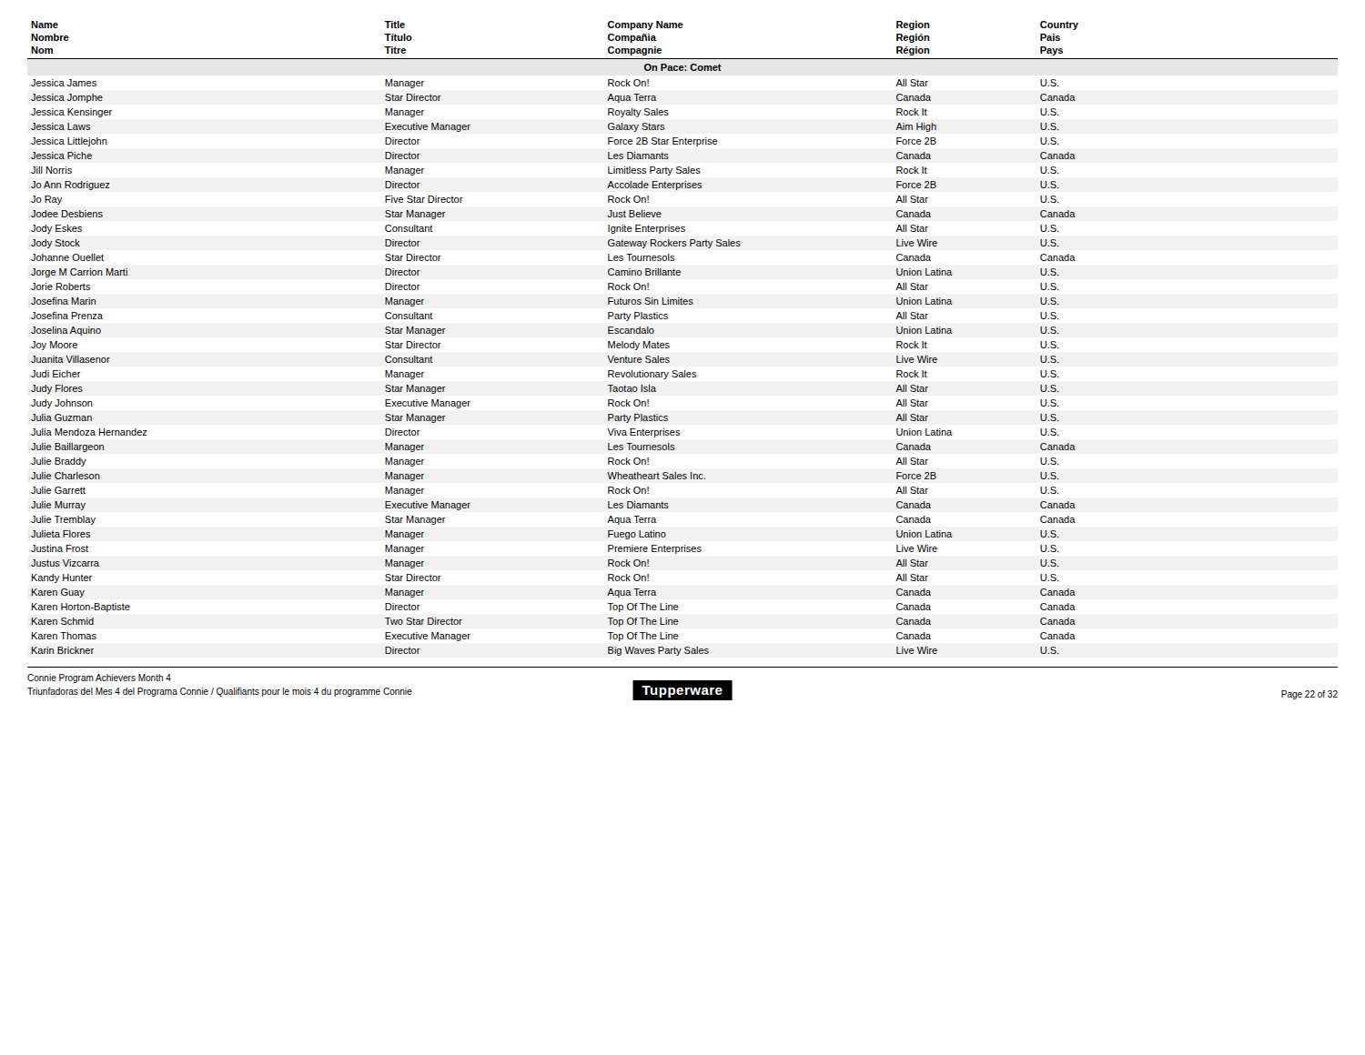| Name | Title | Company Name | Region | Country |
| --- | --- | --- | --- | --- |
| Nombre | Título | Compañia | Región | Pais |
| Nom | Titre | Compagnie | Région | Pays |
| On Pace: Comet |
| Jessica James | Manager | Rock On! | All Star | U.S. |
| Jessica Jomphe | Star Director | Aqua Terra | Canada | Canada |
| Jessica Kensinger | Manager | Royalty Sales | Rock It | U.S. |
| Jessica Laws | Executive Manager | Galaxy Stars | Aim High | U.S. |
| Jessica Littlejohn | Director | Force 2B Star Enterprise | Force 2B | U.S. |
| Jessica Piche | Director | Les Diamants | Canada | Canada |
| Jill Norris | Manager | Limitless Party Sales | Rock It | U.S. |
| Jo Ann Rodriguez | Director | Accolade Enterprises | Force 2B | U.S. |
| Jo Ray | Five Star Director | Rock On! | All Star | U.S. |
| Jodee Desbiens | Star Manager | Just Believe | Canada | Canada |
| Jody Eskes | Consultant | Ignite Enterprises | All Star | U.S. |
| Jody Stock | Director | Gateway Rockers Party Sales | Live Wire | U.S. |
| Johanne Ouellet | Star Director | Les Tournesols | Canada | Canada |
| Jorge M Carrion Marti | Director | Camino Brillante | Union Latina | U.S. |
| Jorie Roberts | Director | Rock On! | All Star | U.S. |
| Josefina Marin | Manager | Futuros Sin Limites | Union Latina | U.S. |
| Josefina Prenza | Consultant | Party Plastics | All Star | U.S. |
| Joselina Aquino | Star Manager | Escandalo | Union Latina | U.S. |
| Joy Moore | Star Director | Melody Mates | Rock It | U.S. |
| Juanita Villasenor | Consultant | Venture Sales | Live Wire | U.S. |
| Judi Eicher | Manager | Revolutionary Sales | Rock It | U.S. |
| Judy Flores | Star Manager | Taotao Isla | All Star | U.S. |
| Judy Johnson | Executive Manager | Rock On! | All Star | U.S. |
| Julia Guzman | Star Manager | Party Plastics | All Star | U.S. |
| Julia Mendoza Hernandez | Director | Viva Enterprises | Union Latina | U.S. |
| Julie Baillargeon | Manager | Les Tournesols | Canada | Canada |
| Julie Braddy | Manager | Rock On! | All Star | U.S. |
| Julie Charleson | Manager | Wheatheart Sales Inc. | Force 2B | U.S. |
| Julie Garrett | Manager | Rock On! | All Star | U.S. |
| Julie Murray | Executive Manager | Les Diamants | Canada | Canada |
| Julie Tremblay | Star Manager | Aqua Terra | Canada | Canada |
| Julieta Flores | Manager | Fuego Latino | Union Latina | U.S. |
| Justina Frost | Manager | Premiere Enterprises | Live Wire | U.S. |
| Justus Vizcarra | Manager | Rock On! | All Star | U.S. |
| Kandy Hunter | Star Director | Rock On! | All Star | U.S. |
| Karen Guay | Manager | Aqua Terra | Canada | Canada |
| Karen Horton-Baptiste | Director | Top Of The Line | Canada | Canada |
| Karen Schmid | Two Star Director | Top Of The Line | Canada | Canada |
| Karen Thomas | Executive Manager | Top Of The Line | Canada | Canada |
| Karin Brickner | Director | Big Waves Party Sales | Live Wire | U.S. |
Connie Program Achievers Month 4
Triunfadoras del Mes 4 del Programa Connie / Qualifiants pour le mois 4 du programme Connie
Tupperware
Page 22 of 32